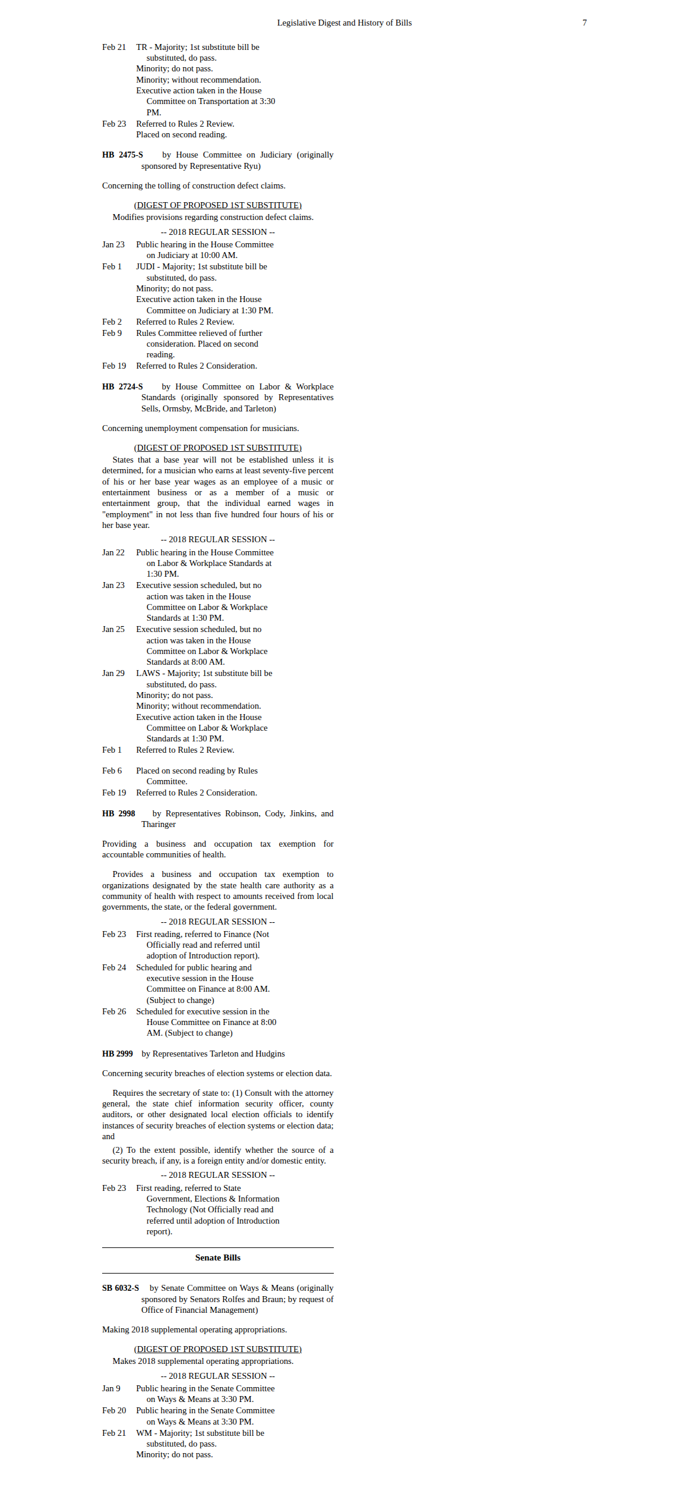Legislative Digest and History of Bills 7
Feb 21
TR - Majority; 1st substitute bill be substituted, do pass. Minority; do not pass. Minority; without recommendation. Executive action taken in the House Committee on Transportation at 3:30 PM.
Feb 23
Referred to Rules 2 Review. Placed on second reading.
HB 2475-S by House Committee on Judiciary (originally sponsored by Representative Ryu)
Concerning the tolling of construction defect claims.
(DIGEST OF PROPOSED 1ST SUBSTITUTE)
Modifies provisions regarding construction defect claims.
-- 2018 REGULAR SESSION --
Jan 23
Public hearing in the House Committee on Judiciary at 10:00 AM.
Feb 1
JUDI - Majority; 1st substitute bill be substituted, do pass. Minority; do not pass. Executive action taken in the House Committee on Judiciary at 1:30 PM.
Feb 2
Referred to Rules 2 Review.
Feb 9
Rules Committee relieved of further consideration. Placed on second reading.
Feb 19
Referred to Rules 2 Consideration.
HB 2724-S by House Committee on Labor & Workplace Standards (originally sponsored by Representatives Sells, Ormsby, McBride, and Tarleton)
Concerning unemployment compensation for musicians.
(DIGEST OF PROPOSED 1ST SUBSTITUTE)
States that a base year will not be established unless it is determined, for a musician who earns at least seventy-five percent of his or her base year wages as an employee of a music or entertainment business or as a member of a music or entertainment group, that the individual earned wages in "employment" in not less than five hundred four hours of his or her base year.
-- 2018 REGULAR SESSION --
Jan 22
Public hearing in the House Committee on Labor & Workplace Standards at 1:30 PM.
Jan 23
Executive session scheduled, but no action was taken in the House Committee on Labor & Workplace Standards at 1:30 PM.
Jan 25
Executive session scheduled, but no action was taken in the House Committee on Labor & Workplace Standards at 8:00 AM.
Jan 29
LAWS - Majority; 1st substitute bill be substituted, do pass. Minority; do not pass. Minority; without recommendation. Executive action taken in the House Committee on Labor & Workplace Standards at 1:30 PM.
Feb 1
Referred to Rules 2 Review.
Feb 6
Placed on second reading by Rules Committee.
Feb 19
Referred to Rules 2 Consideration.
HB 2998 by Representatives Robinson, Cody, Jinkins, and Tharinger
Providing a business and occupation tax exemption for accountable communities of health.
Provides a business and occupation tax exemption to organizations designated by the state health care authority as a community of health with respect to amounts received from local governments, the state, or the federal government.
-- 2018 REGULAR SESSION --
Feb 23
First reading, referred to Finance (Not Officially read and referred until adoption of Introduction report).
Feb 24
Scheduled for public hearing and executive session in the House Committee on Finance at 8:00 AM. (Subject to change)
Feb 26
Scheduled for executive session in the House Committee on Finance at 8:00 AM. (Subject to change)
HB 2999 by Representatives Tarleton and Hudgins
Concerning security breaches of election systems or election data.
Requires the secretary of state to: (1) Consult with the attorney general, the state chief information security officer, county auditors, or other designated local election officials to identify instances of security breaches of election systems or election data; and
(2) To the extent possible, identify whether the source of a security breach, if any, is a foreign entity and/or domestic entity.
-- 2018 REGULAR SESSION --
Feb 23
First reading, referred to State Government, Elections & Information Technology (Not Officially read and referred until adoption of Introduction report).
Senate Bills
SB 6032-S by Senate Committee on Ways & Means (originally sponsored by Senators Rolfes and Braun; by request of Office of Financial Management)
Making 2018 supplemental operating appropriations.
(DIGEST OF PROPOSED 1ST SUBSTITUTE)
Makes 2018 supplemental operating appropriations.
-- 2018 REGULAR SESSION --
Jan 9
Public hearing in the Senate Committee on Ways & Means at 3:30 PM.
Feb 20
Public hearing in the Senate Committee on Ways & Means at 3:30 PM.
Feb 21
WM - Majority; 1st substitute bill be substituted, do pass. Minority; do not pass.